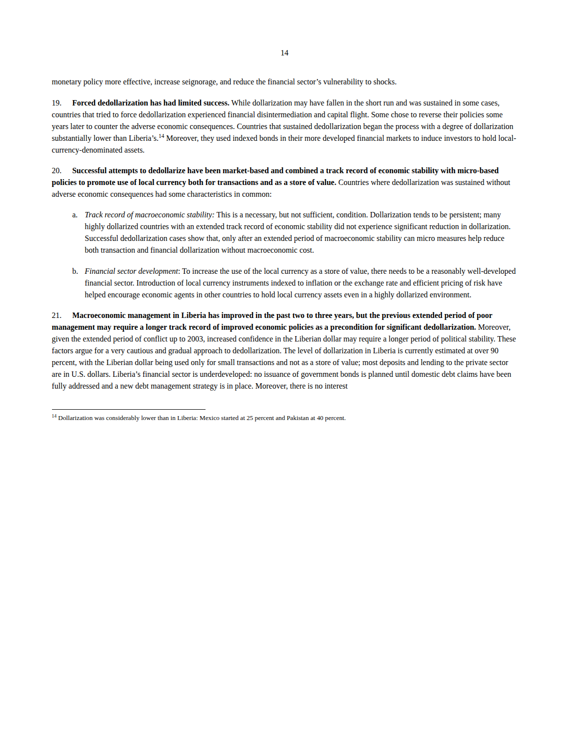14
monetary policy more effective, increase seignorage, and reduce the financial sector’s vulnerability to shocks.
19. Forced dedollarization has had limited success. While dollarization may have fallen in the short run and was sustained in some cases, countries that tried to force dedollarization experienced financial disintermediation and capital flight. Some chose to reverse their policies some years later to counter the adverse economic consequences. Countries that sustained dedollarization began the process with a degree of dollarization substantially lower than Liberia’s.14 Moreover, they used indexed bonds in their more developed financial markets to induce investors to hold local-currency-denominated assets.
20. Successful attempts to dedollarize have been market-based and combined a track record of economic stability with micro-based policies to promote use of local currency both for transactions and as a store of value. Countries where dedollarization was sustained without adverse economic consequences had some characteristics in common:
a. Track record of macroeconomic stability: This is a necessary, but not sufficient, condition. Dollarization tends to be persistent; many highly dollarized countries with an extended track record of economic stability did not experience significant reduction in dollarization. Successful dedollarization cases show that, only after an extended period of macroeconomic stability can micro measures help reduce both transaction and financial dollarization without macroeconomic cost.
b. Financial sector development: To increase the use of the local currency as a store of value, there needs to be a reasonably well-developed financial sector. Introduction of local currency instruments indexed to inflation or the exchange rate and efficient pricing of risk have helped encourage economic agents in other countries to hold local currency assets even in a highly dollarized environment.
21. Macroeconomic management in Liberia has improved in the past two to three years, but the previous extended period of poor management may require a longer track record of improved economic policies as a precondition for significant dedollarization. Moreover, given the extended period of conflict up to 2003, increased confidence in the Liberian dollar may require a longer period of political stability. These factors argue for a very cautious and gradual approach to dedollarization. The level of dollarization in Liberia is currently estimated at over 90 percent, with the Liberian dollar being used only for small transactions and not as a store of value; most deposits and lending to the private sector are in U.S. dollars. Liberia’s financial sector is underdeveloped: no issuance of government bonds is planned until domestic debt claims have been fully addressed and a new debt management strategy is in place. Moreover, there is no interest
14 Dollarization was considerably lower than in Liberia: Mexico started at 25 percent and Pakistan at 40 percent.